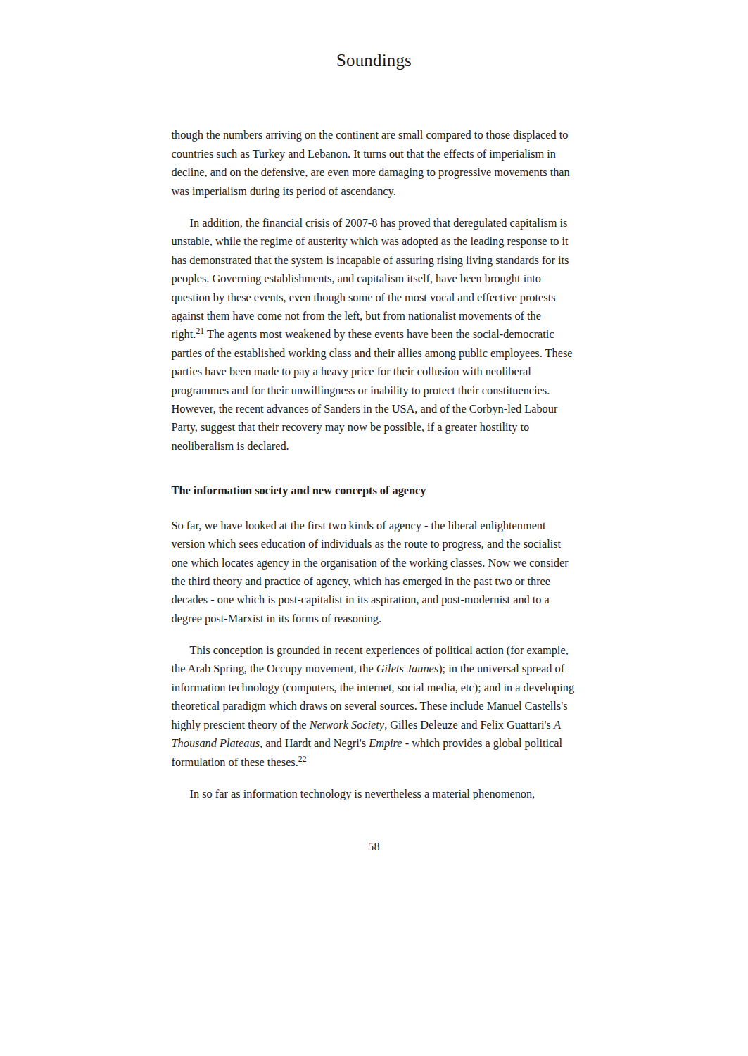Soundings
though the numbers arriving on the continent are small compared to those displaced to countries such as Turkey and Lebanon. It turns out that the effects of imperialism in decline, and on the defensive, are even more damaging to progressive movements than was imperialism during its period of ascendancy.
In addition, the financial crisis of 2007-8 has proved that deregulated capitalism is unstable, while the regime of austerity which was adopted as the leading response to it has demonstrated that the system is incapable of assuring rising living standards for its peoples. Governing establishments, and capitalism itself, have been brought into question by these events, even though some of the most vocal and effective protests against them have come not from the left, but from nationalist movements of the right.21 The agents most weakened by these events have been the social-democratic parties of the established working class and their allies among public employees. These parties have been made to pay a heavy price for their collusion with neoliberal programmes and for their unwillingness or inability to protect their constituencies. However, the recent advances of Sanders in the USA, and of the Corbyn-led Labour Party, suggest that their recovery may now be possible, if a greater hostility to neoliberalism is declared.
The information society and new concepts of agency
So far, we have looked at the first two kinds of agency - the liberal enlightenment version which sees education of individuals as the route to progress, and the socialist one which locates agency in the organisation of the working classes. Now we consider the third theory and practice of agency, which has emerged in the past two or three decades - one which is post-capitalist in its aspiration, and post-modernist and to a degree post-Marxist in its forms of reasoning.
This conception is grounded in recent experiences of political action (for example, the Arab Spring, the Occupy movement, the Gilets Jaunes); in the universal spread of information technology (computers, the internet, social media, etc); and in a developing theoretical paradigm which draws on several sources. These include Manuel Castells's highly prescient theory of the Network Society, Gilles Deleuze and Felix Guattari's A Thousand Plateaus, and Hardt and Negri's Empire - which provides a global political formulation of these theses.22
In so far as information technology is nevertheless a material phenomenon,
58